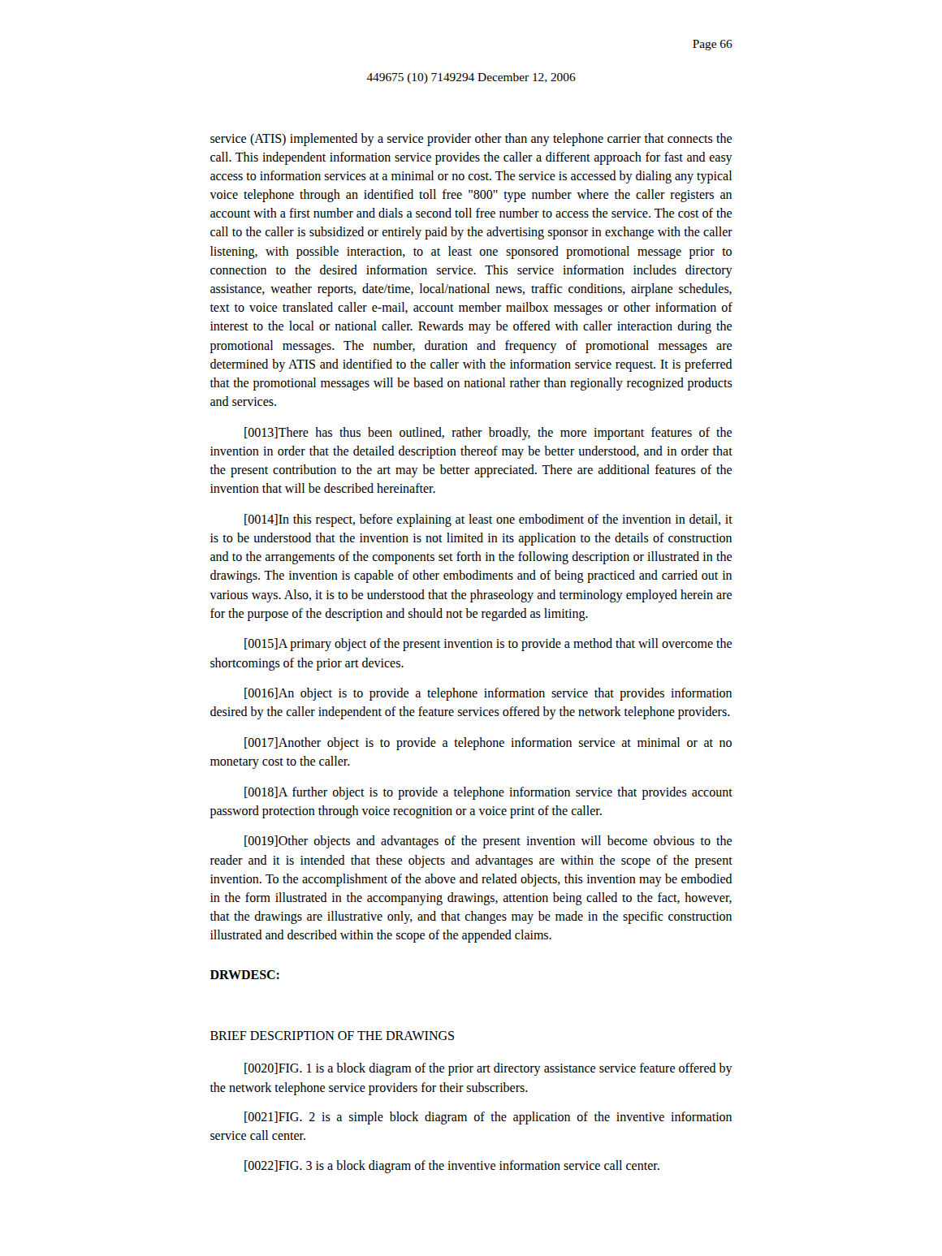Page 66
449675 (10) 7149294 December 12, 2006
service (ATIS) implemented by a service provider other than any telephone carrier that connects the call. This independent information service provides the caller a different approach for fast and easy access to information services at a minimal or no cost. The service is accessed by dialing any typical voice telephone through an identified toll free "800" type number where the caller registers an account with a first number and dials a second toll free number to access the service. The cost of the call to the caller is subsidized or entirely paid by the advertising sponsor in exchange with the caller listening, with possible interaction, to at least one sponsored promotional message prior to connection to the desired information service. This service information includes directory assistance, weather reports, date/time, local/national news, traffic conditions, airplane schedules, text to voice translated caller e-mail, account member mailbox messages or other information of interest to the local or national caller. Rewards may be offered with caller interaction during the promotional messages. The number, duration and frequency of promotional messages are determined by ATIS and identified to the caller with the information service request. It is preferred that the promotional messages will be based on national rather than regionally recognized products and services.
[0013]There has thus been outlined, rather broadly, the more important features of the invention in order that the detailed description thereof may be better understood, and in order that the present contribution to the art may be better appreciated. There are additional features of the invention that will be described hereinafter.
[0014]In this respect, before explaining at least one embodiment of the invention in detail, it is to be understood that the invention is not limited in its application to the details of construction and to the arrangements of the components set forth in the following description or illustrated in the drawings. The invention is capable of other embodiments and of being practiced and carried out in various ways. Also, it is to be understood that the phraseology and terminology employed herein are for the purpose of the description and should not be regarded as limiting.
[0015]A primary object of the present invention is to provide a method that will overcome the shortcomings of the prior art devices.
[0016]An object is to provide a telephone information service that provides information desired by the caller independent of the feature services offered by the network telephone providers.
[0017]Another object is to provide a telephone information service at minimal or at no monetary cost to the caller.
[0018]A further object is to provide a telephone information service that provides account password protection through voice recognition or a voice print of the caller.
[0019]Other objects and advantages of the present invention will become obvious to the reader and it is intended that these objects and advantages are within the scope of the present invention. To the accomplishment of the above and related objects, this invention may be embodied in the form illustrated in the accompanying drawings, attention being called to the fact, however, that the drawings are illustrative only, and that changes may be made in the specific construction illustrated and described within the scope of the appended claims.
DRWDESC:
BRIEF DESCRIPTION OF THE DRAWINGS
[0020]FIG. 1 is a block diagram of the prior art directory assistance service feature offered by the network telephone service providers for their subscribers.
[0021]FIG. 2 is a simple block diagram of the application of the inventive information service call center.
[0022]FIG. 3 is a block diagram of the inventive information service call center.